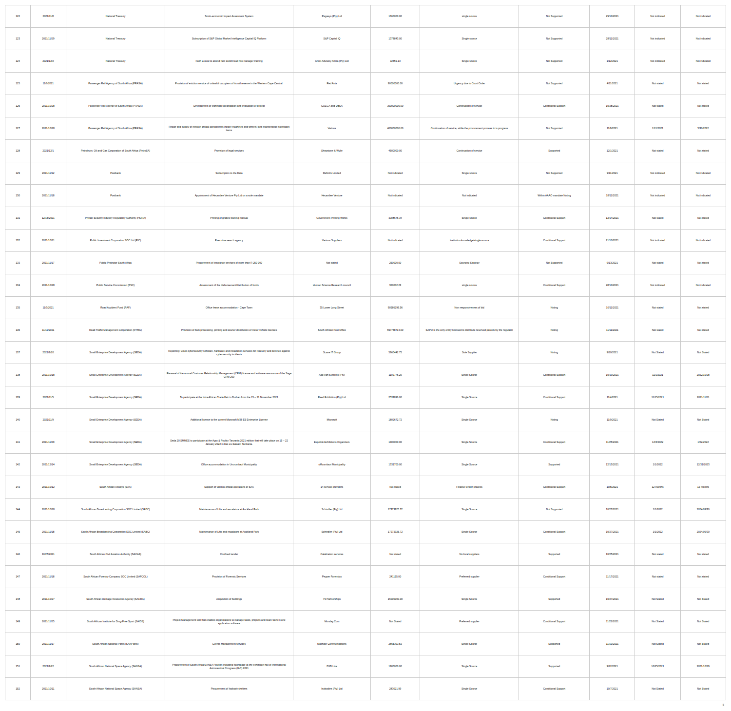| 122 | 2021/11/8 | National Treasury | Socio-economic Impact Assesment System | Pegasys (Pty) Ltd | 1660000.00 | single source | Not Supported | 29/10/2021 | Not indicated | Not indicated |
| 123 | 2021/11/29 | National Treasury | Subscription of S&P Global Market Intelligence Capital IQ Platform | S&P Capital IQ | 1378843.00 | Single source | Not Supported | 28/11/2021 | Not indicated | Not indicated |
| 124 | 2021/12/2 | National Treasury | Faith Leeuw to attend ISO 31000 lead risk manager training | Crest Advisory Africa (Pty) Ltd | 32659.13 | Single source | Not Supported | 1/12/2021 | Not indicated | Not indicated |
| 125 | 11/6/2021 | Passenger Rail Agency of South Africa (PRASA) | Provision of eviction service of unlawful occupiers of its rail reserve in the Western Cape Central. | Red Ants | 90000000.00 | Urgency due to Court Order | Not Supported | 4/11/2021 | Not stated | Not stated |
| 126 | 2021/10/28 | Passenger Rail Agency of South Africa (PRASA) | Development of technical specification and evaluation of project | COEGA and DBSA | 300000000.00 | Continuation of service | Conditional Support | 10/28/2021 | Not stated | Not stated |
| 127 | 2021/10/28 | Passenger Rail Agency of South Africa (PRASA) | Repair and supply of mission critical components (rotary machines and wheels) and maintenance significant items | Various | 400000000.00 | Continuation of service, while the procurement process in is progress | Not Supported | 11/9/2021 | 12/1/2021 | 5/30/2022 |
| 128 | 2021/12/1 | Petroleum, Oil and Gas Corporation of South Africa (PetroSA) | Provision of legal services | Shepstone & Wylie | 4500000.00 | Continuation of service | Supported | 12/1/2021 | Not stated | Not stated |
| 129 | 2021/11/12 | Postbank | Subscription to the Data | Refinitiv Limited | Not indicated | Single source | Not Supported | 9/11/2021 | Not indicated | Not indicated |
| 130 | 2021/11/18 | Postbank | Appointment of Hecantlee Venture Pty Ltd on a sole mandate | Hecantlee Venture | Not indicated | Not indicated | Within AAAO mandate Noting | 18/11/2021 | Not indicated | Not indicated |
| 131 | 12/16/2021 | Private Security Industry Regulatory Authority (PSIRA) | Printing of grades training manual | Government Printing Works | 3308676.34 | Single source | Conditional Support | 12/14/2021 | Not stated | Not stated |
| 132 | 2021/10/21 | Public Investment Corporation SOC Ltd (PIC) | Executive search agency | Various Suppliers | Not indicated | Institution knowledge/single source | Conditional Support | 21/10/2021 | Not indicated | Not indicated |
| 133 | 2021/11/17 | Public Protector South Africa | Procurement of insurance services of more than R 250 000 | Not stated | 250000.00 | Sourcing Strategy | Not Supported | 9/13/2021 | Not stated | Not stated |
| 134 | 2021/10/28 | Public Service Commission (PSC) | Assessment of the disbursement/distribution of funds | Human Science Research council | 360002.23 | single source | Conditional Support | 28/10/2021 | Not indicated | Not indicated |
| 135 | 11/3/2021 | Road Accident Fund (RAF) | Office lease accommodation - Cape Town | 35 Lower Long Street | 90586299.56 | Non responsiveness of bid | Noting | 10/11/2021 | Not stated | Not stated |
| 136 | 11/11/2021 | Road Traffic Management Corporation (RTMC) | Provision of bulk processing, printing and courier distribution of motor vehicle licences | South African Post Office | 697768714.00 | SAPO is the only entity licensed to distribute reserved parcels by the regulator | Noting | 11/11/2021 | Not stated | Not stated |
| 137 | 2021/9/20 | Small Enterprise Development Agency (SEDA) | Reporting: Cisco cybersecurity software, hardware and installation services for recovery and defence against cybersecurity incidents | Scave IT Group | 5960442.75 | Sole Supplier | Noting | 9/20/2021 | Not Stated | Not Stated |
| 138 | 2021/10/18 | Small Enterprise Development Agency (SEDA) | Renewal of the annual Customer Relationship Management (CRM) license and software assurance of the Sage CRM 200 | AccTech Systems (Pty) | 1193776.20 | Single Source | Conditional Support | 10/19/2021 | 11/1/2021 | 2022/10/28 |
| 139 | 2021/11/5 | Small Enterprise Development Agency (SEDA) | To participate at the Intra-African Trade Fair in Durban from the 15 – 21 November 2021 | Reed Exhibition (Pty) Ltd | 2533896.00 | Single Source | Conditional Support | 11/4/2021 | 11/15/2021 | 2021/11/21 |
| 140 | 2021/11/9 | Small Enterprise Development Agency (SEDA) | Additional license to the current Microsoft M36 E5 Enterprise License | Microsoft | 1802672.72 | Single Source | Noting | 11/9/2021 | Not Stated | Not Stated |
| 141 | 2021/11/29 | Small Enterprise Development Agency (SEDA) | Seda 20 SMMES to participate at the Agro & Poultry Tanzania 2021 edition that will take place on 15 – 22 January 2022 in Dar-es-Salaam Tanzania. | Expolink Exhibitions Organizers | 1900000.00 | Single Source | Conditional Support | 11/25/2021 | 1/15/2022 | 1/22/2022 |
| 142 | 2021/12/14 | Small Enterprise Development Agency (SEDA) | Office accommodation in Umzumbazi Municipality | uMzumbazi Municipality | 1331700.00 | Single Source | Supported | 12/13/2021 | 1/1/2022 | 12/31/2023 |
| 143 | 2021/10/12 | South African Airways (SAA) | Support of various critical operations of SAA | 14 service providers | Not stated | Finalise tender process | Conditional Support | 10/5/2021 | 12 months | 12 months |
| 144 | 2021/10/28 | South African Broadcasting Corporation SOC Limited (SABC) | Maintenance of Lifts and escalators at Auckland Park | Schindler (Pty) Ltd | 17373925.72 | Single Source | Not Supported | 10/27/2021 | 1/1/2022 | 2024/09/30 |
| 145 | 2021/11/18 | South African Broadcasting Corporation SOC Limited (SABC) | Maintenance of Lifts and escalators at Auckland Park | Schindler (Pty) Ltd | 17373925.72 | Single Source | Conditional Support | 10/27/2021 | 1/1/2022 | 2024/09/30 |
| 146 | 10/25/2021 | South African Civil Aviation Authority (SACAA) | Confined tender | Calabration services | Not stated | No local suppliers | Supported | 10/25/2021 | Not stated | Not stated |
| 147 | 2021/11/18 | South African Forestry Company SOC Limited (SAFCOL) | Provision of Forensic Services | Peyper Forensics | 241155.00 | Preferred supplier | Conditional Support | 11/17/2021 | Not stated | Not stated |
| 148 | 2021/10/27 | South African Heritage Resources Agency (SAHRA) | Acquisition of buildings | 79 Partnerships | 16000000.00 | Single Source | Supported | 10/27/2021 | Not Stated | Not Stated |
| 149 | 2021/11/25 | South African Institute for Drug-Free Sport (SAIDS) | Project Management tool that enables organizations to manage tasks, projects and team work in one application software | Monday.Com | Not Stated | Preferred supplier | Conditional Support | 11/22/2021 | Not Stated | Not Stated |
| 150 | 2021/11/17 | South African National Parks (SANParks) | Events Management services | Mashate Communications | 2665393.53 | Single Source | Supported | 11/10/2021 | Not Stated | Not Stated |
| 151 | 2021/9/22 | South African National Space Agency (SANSA) | Procurement of South Africa/SANSA Pavilion including floorspace at the exhibition hall of International Astronautical Congress (IAC) 2021 | DXB Live | 1900000.00 | Single Source | Supported | 9/22/2021 | 10/25/2021 | 2021/10/29 |
| 152 | 2021/10/11 | South African National Space Agency (SANSA) | Procurement of Isobody shelters | Isobodies (Pty) Ltd | 283021.99 | Single Source | Conditional Support | 10/7/2021 | Not Stated | Not Stated |
5